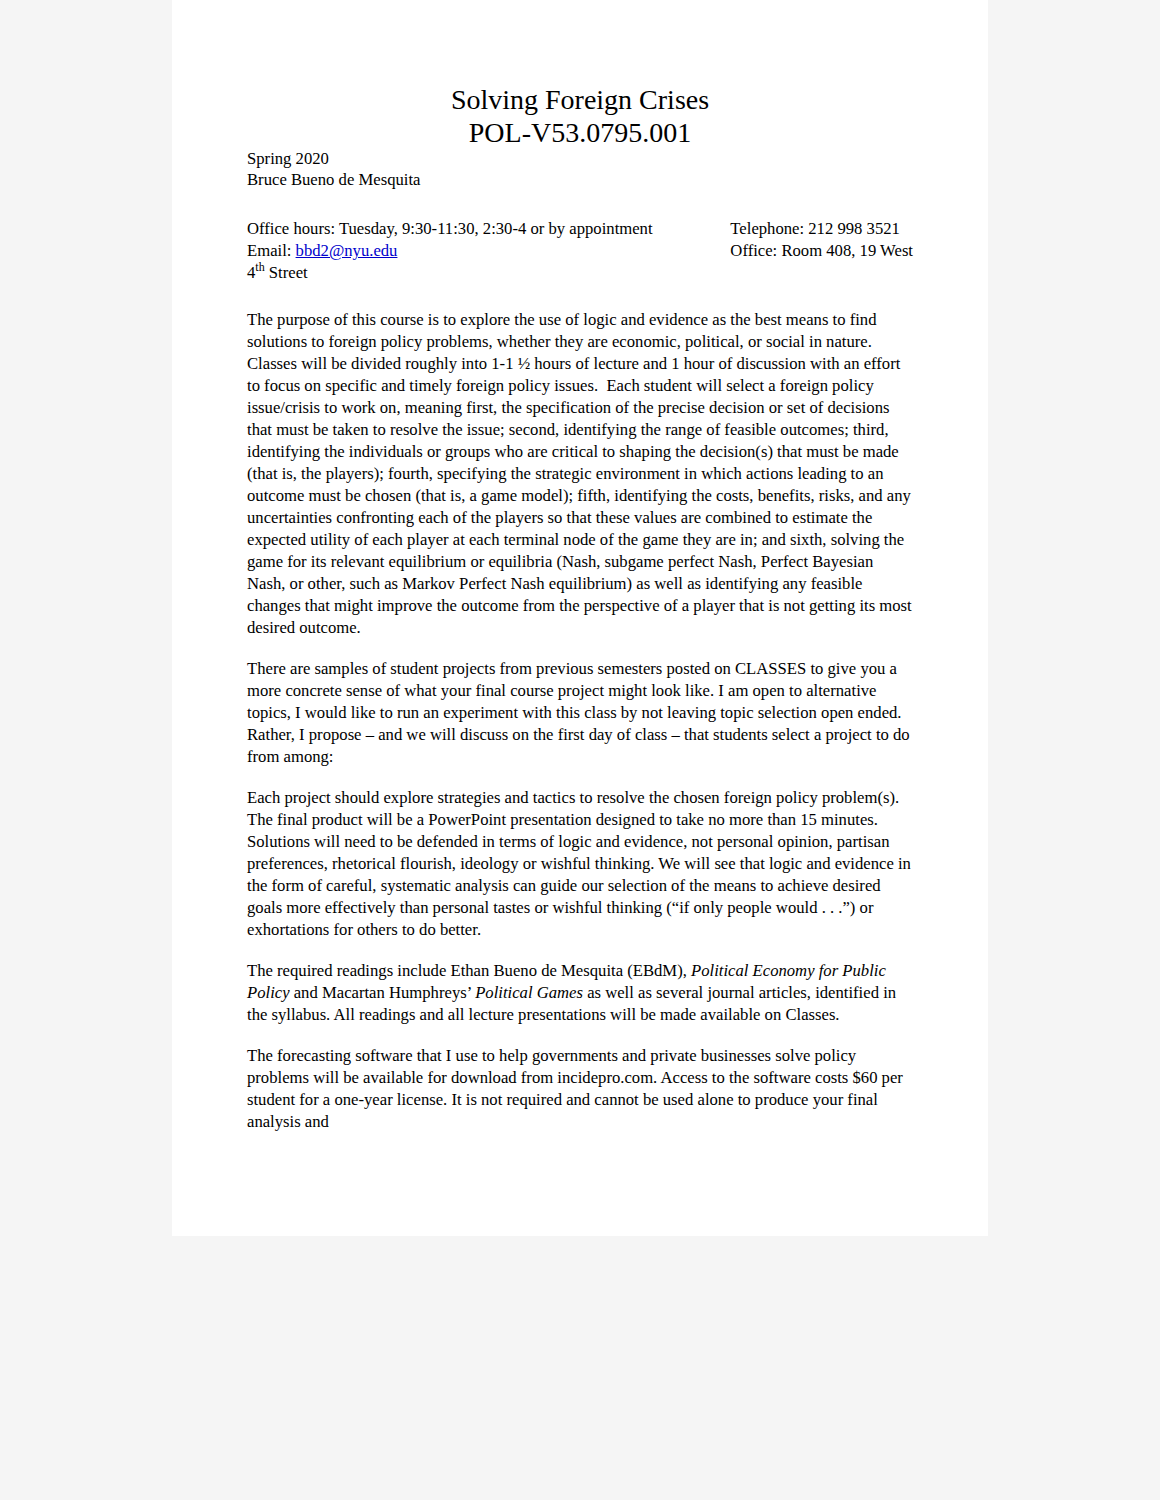Solving Foreign CrisesPOL-V53.0795.001
Spring 2020
Bruce Bueno de Mesquita
| Office hours: Tuesday, 9:30-11:30, 2:30-4 or by appointment | Telephone: 212 998 3521 |
| Email: bbd2@nyu.edu | Office: Room 408, 19 West |
| 4 th Street |
The purpose of this course is to explore the use of logic and evidence as the best means to find solutions to foreign policy problems, whether they are economic, political, or social in nature. Classes will be divided roughly into 1-1 ½ hours of lecture and 1 hour of discussion with an effort to focus on specific and timely foreign policy issues. Each student will select a foreign policy issue/crisis to work on, meaning first, the specification of the precise decision or set of decisions that must be taken to resolve the issue; second, identifying the range of feasible outcomes; third, identifying the individuals or groups who are critical to shaping the decision(s) that must be made (that is, the players); fourth, specifying the strategic environment in which actions leading to an outcome must be chosen (that is, a game model); fifth, identifying the costs, benefits, risks, and any uncertainties confronting each of the players so that these values are combined to estimate the expected utility of each player at each terminal node of the game they are in; and sixth, solving the game for its relevant equilibrium or equilibria (Nash, subgame perfect Nash, Perfect Bayesian Nash, or other, such as Markov Perfect Nash equilibrium) as well as identifying any feasible changes that might improve the outcome from the perspective of a player that is not getting its most desired outcome.
There are samples of student projects from previous semesters posted on CLASSES to give you a more concrete sense of what your final course project might look like. I am open to alternative topics, I would like to run an experiment with this class by not leaving topic selection open ended. Rather, I propose – and we will discuss on the first day of class – that students select a project to do from among:
Each project should explore strategies and tactics to resolve the chosen foreign policy problem(s). The final product will be a PowerPoint presentation designed to take no more than 15 minutes. Solutions will need to be defended in terms of logic and evidence, not personal opinion, partisan preferences, rhetorical flourish, ideology or wishful thinking. We will see that logic and evidence in the form of careful, systematic analysis can guide our selection of the means to achieve desired goals more effectively than personal tastes or wishful thinking (“if only people would . . .”) or exhortations for others to do better.
The required readings include Ethan Bueno de Mesquita (EBdM), Political Economy for Public Policy and Macartan Humphreys’ Political Games as well as several journal articles, identified in the syllabus. All readings and all lecture presentations will be made available on Classes.
The forecasting software that I use to help governments and private businesses solve policy problems will be available for download from incidepro.com. Access to the software costs $60 per student for a one-year license. It is not required and cannot be used alone to produce your final analysis and